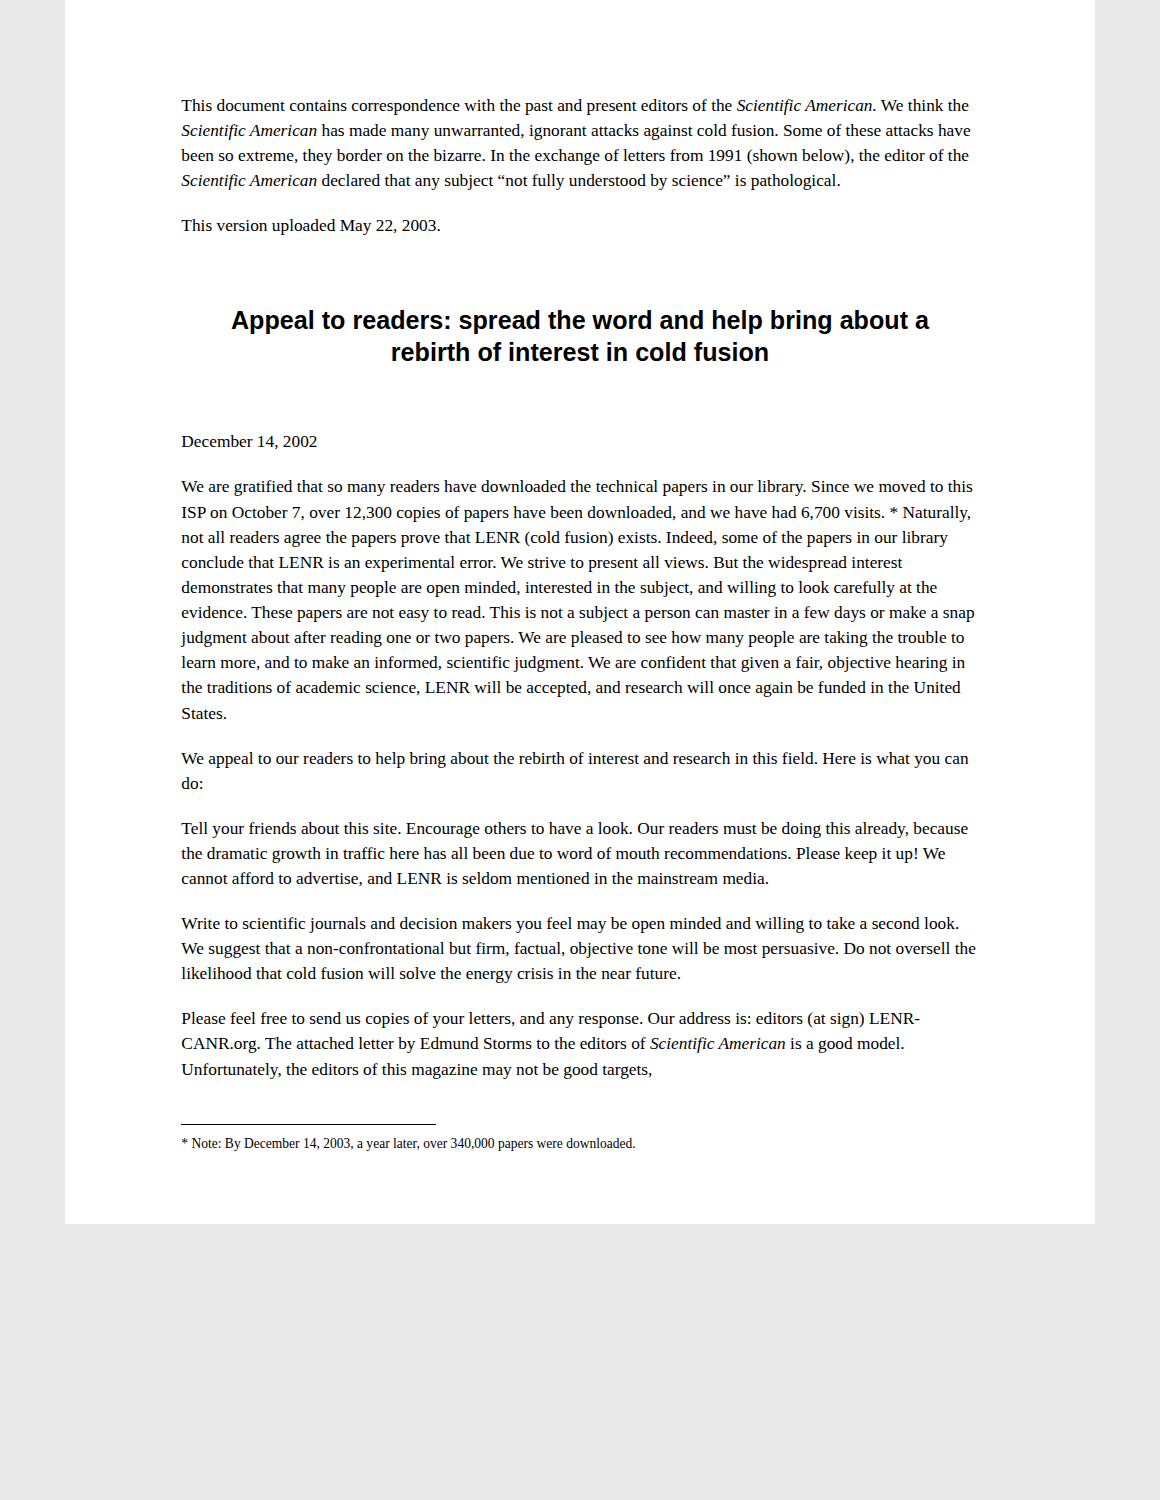This document contains correspondence with the past and present editors of the Scientific American. We think the Scientific American has made many unwarranted, ignorant attacks against cold fusion. Some of these attacks have been so extreme, they border on the bizarre. In the exchange of letters from 1991 (shown below), the editor of the Scientific American declared that any subject “not fully understood by science” is pathological.
This version uploaded May 22, 2003.
Appeal to readers: spread the word and help bring about a rebirth of interest in cold fusion
December 14, 2002
We are gratified that so many readers have downloaded the technical papers in our library. Since we moved to this ISP on October 7, over 12,300 copies of papers have been downloaded, and we have had 6,700 visits. * Naturally, not all readers agree the papers prove that LENR (cold fusion) exists. Indeed, some of the papers in our library conclude that LENR is an experimental error. We strive to present all views. But the widespread interest demonstrates that many people are open minded, interested in the subject, and willing to look carefully at the evidence. These papers are not easy to read. This is not a subject a person can master in a few days or make a snap judgment about after reading one or two papers. We are pleased to see how many people are taking the trouble to learn more, and to make an informed, scientific judgment. We are confident that given a fair, objective hearing in the traditions of academic science, LENR will be accepted, and research will once again be funded in the United States.
We appeal to our readers to help bring about the rebirth of interest and research in this field. Here is what you can do:
Tell your friends about this site. Encourage others to have a look. Our readers must be doing this already, because the dramatic growth in traffic here has all been due to word of mouth recommendations. Please keep it up! We cannot afford to advertise, and LENR is seldom mentioned in the mainstream media.
Write to scientific journals and decision makers you feel may be open minded and willing to take a second look. We suggest that a non-confrontational but firm, factual, objective tone will be most persuasive. Do not oversell the likelihood that cold fusion will solve the energy crisis in the near future.
Please feel free to send us copies of your letters, and any response. Our address is: editors (at sign) LENR-CANR.org. The attached letter by Edmund Storms to the editors of Scientific American is a good model. Unfortunately, the editors of this magazine may not be good targets,
* Note: By December 14, 2003, a year later, over 340,000 papers were downloaded.